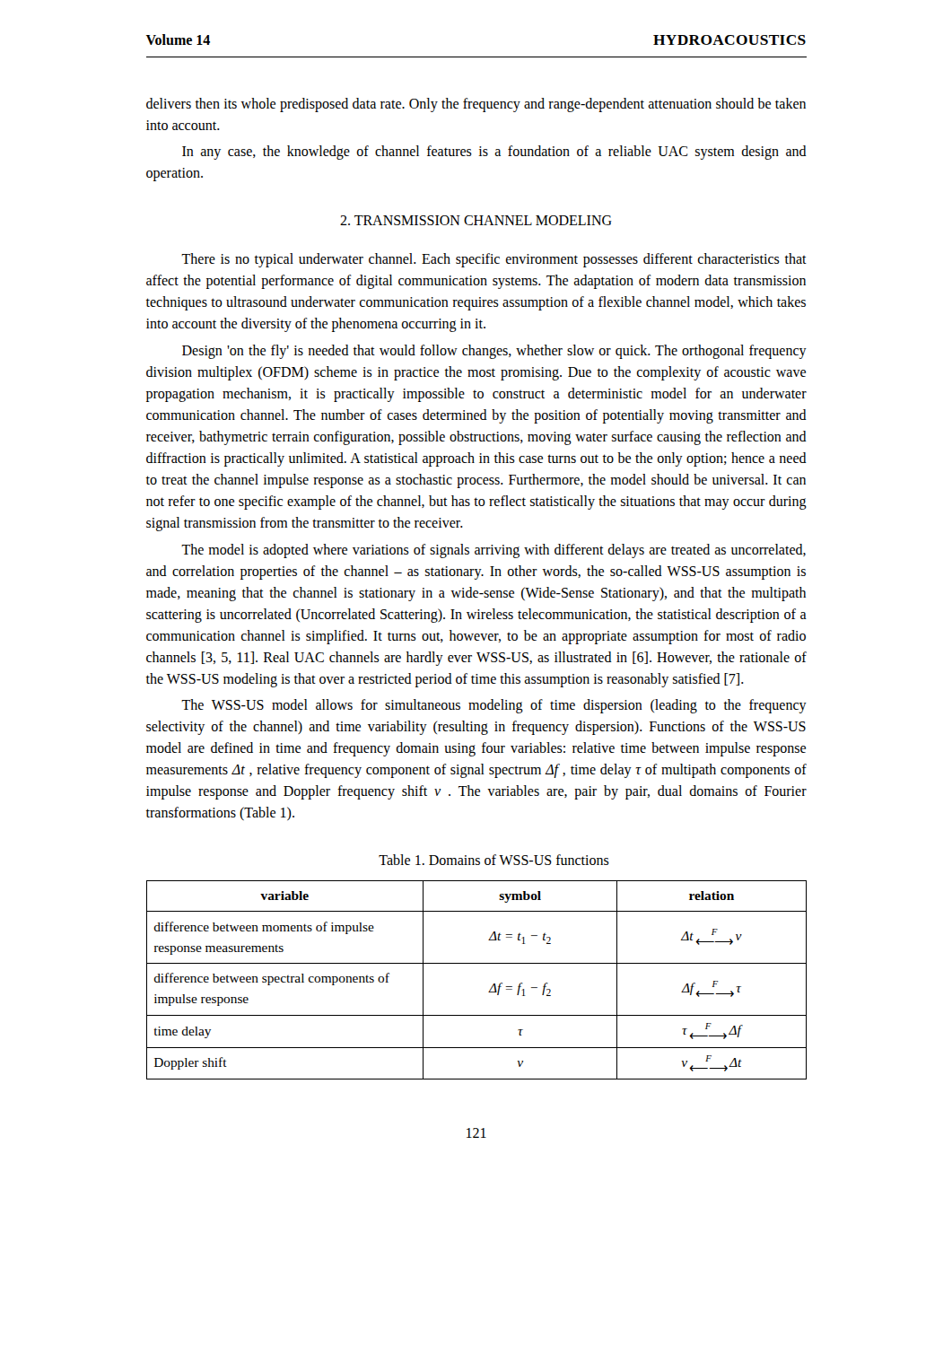Volume 14 HYDROACOUSTICS
delivers then its whole predisposed data rate. Only the frequency and range-dependent attenuation should be taken into account.
In any case, the knowledge of channel features is a foundation of a reliable UAC system design and operation.
2. TRANSMISSION CHANNEL MODELING
There is no typical underwater channel. Each specific environment possesses different characteristics that affect the potential performance of digital communication systems. The adaptation of modern data transmission techniques to ultrasound underwater communication requires assumption of a flexible channel model, which takes into account the diversity of the phenomena occurring in it.
Design 'on the fly' is needed that would follow changes, whether slow or quick. The orthogonal frequency division multiplex (OFDM) scheme is in practice the most promising. Due to the complexity of acoustic wave propagation mechanism, it is practically impossible to construct a deterministic model for an underwater communication channel. The number of cases determined by the position of potentially moving transmitter and receiver, bathymetric terrain configuration, possible obstructions, moving water surface causing the reflection and diffraction is practically unlimited. A statistical approach in this case turns out to be the only option; hence a need to treat the channel impulse response as a stochastic process. Furthermore, the model should be universal. It can not refer to one specific example of the channel, but has to reflect statistically the situations that may occur during signal transmission from the transmitter to the receiver.
The model is adopted where variations of signals arriving with different delays are treated as uncorrelated, and correlation properties of the channel – as stationary. In other words, the so-called WSS-US assumption is made, meaning that the channel is stationary in a wide-sense (Wide-Sense Stationary), and that the multipath scattering is uncorrelated (Uncorrelated Scattering). In wireless telecommunication, the statistical description of a communication channel is simplified. It turns out, however, to be an appropriate assumption for most of radio channels [3, 5, 11]. Real UAC channels are hardly ever WSS-US, as illustrated in [6]. However, the rationale of the WSS-US modeling is that over a restricted period of time this assumption is reasonably satisfied [7].
The WSS-US model allows for simultaneous modeling of time dispersion (leading to the frequency selectivity of the channel) and time variability (resulting in frequency dispersion). Functions of the WSS-US model are defined in time and frequency domain using four variables: relative time between impulse response measurements Δt , relative frequency component of signal spectrum Δf , time delay τ of multipath components of impulse response and Doppler frequency shift ν . The variables are, pair by pair, dual domains of Fourier transformations (Table 1).
Table 1. Domains of WSS-US functions
| variable | symbol | relation |
| --- | --- | --- |
| difference between moments of impulse response measurements | Δt = t 1 − t 2 | Δt F ⟵⟶ ν |
| difference between spectral components of impulse response | Δf = f 1 − f 2 | Δf F ⟵⟶ τ |
| time delay | τ | τ F ⟵⟶ Δf |
| Doppler shift | ν | ν F ⟵⟶ Δt |
121